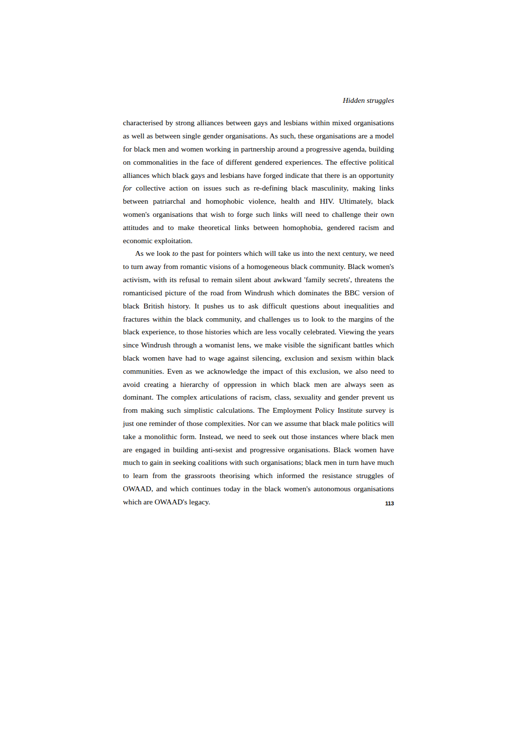Hidden struggles
characterised by strong alliances between gays and lesbians within mixed organisations as well as between single gender organisations. As such, these organisations are a model for black men and women working in partnership around a progressive agenda, building on commonalities in the face of different gendered experiences. The effective political alliances which black gays and lesbians have forged indicate that there is an opportunity for collective action on issues such as re-defining black masculinity, making links between patriarchal and homophobic violence, health and HIV. Ultimately, black women's organisations that wish to forge such links will need to challenge their own attitudes and to make theoretical links between homophobia, gendered racism and economic exploitation.
As we look to the past for pointers which will take us into the next century, we need to turn away from romantic visions of a homogeneous black community. Black women's activism, with its refusal to remain silent about awkward 'family secrets', threatens the romanticised picture of the road from Windrush which dominates the BBC version of black British history. It pushes us to ask difficult questions about inequalities and fractures within the black community, and challenges us to look to the margins of the black experience, to those histories which are less vocally celebrated. Viewing the years since Windrush through a womanist lens, we make visible the significant battles which black women have had to wage against silencing, exclusion and sexism within black communities. Even as we acknowledge the impact of this exclusion, we also need to avoid creating a hierarchy of oppression in which black men are always seen as dominant. The complex articulations of racism, class, sexuality and gender prevent us from making such simplistic calculations. The Employment Policy Institute survey is just one reminder of those complexities. Nor can we assume that black male politics will take a monolithic form. Instead, we need to seek out those instances where black men are engaged in building anti-sexist and progressive organisations. Black women have much to gain in seeking coalitions with such organisations; black men in turn have much to learn from the grassroots theorising which informed the resistance struggles of OWAAD, and which continues today in the black women's autonomous organisations which are OWAAD's legacy.
113